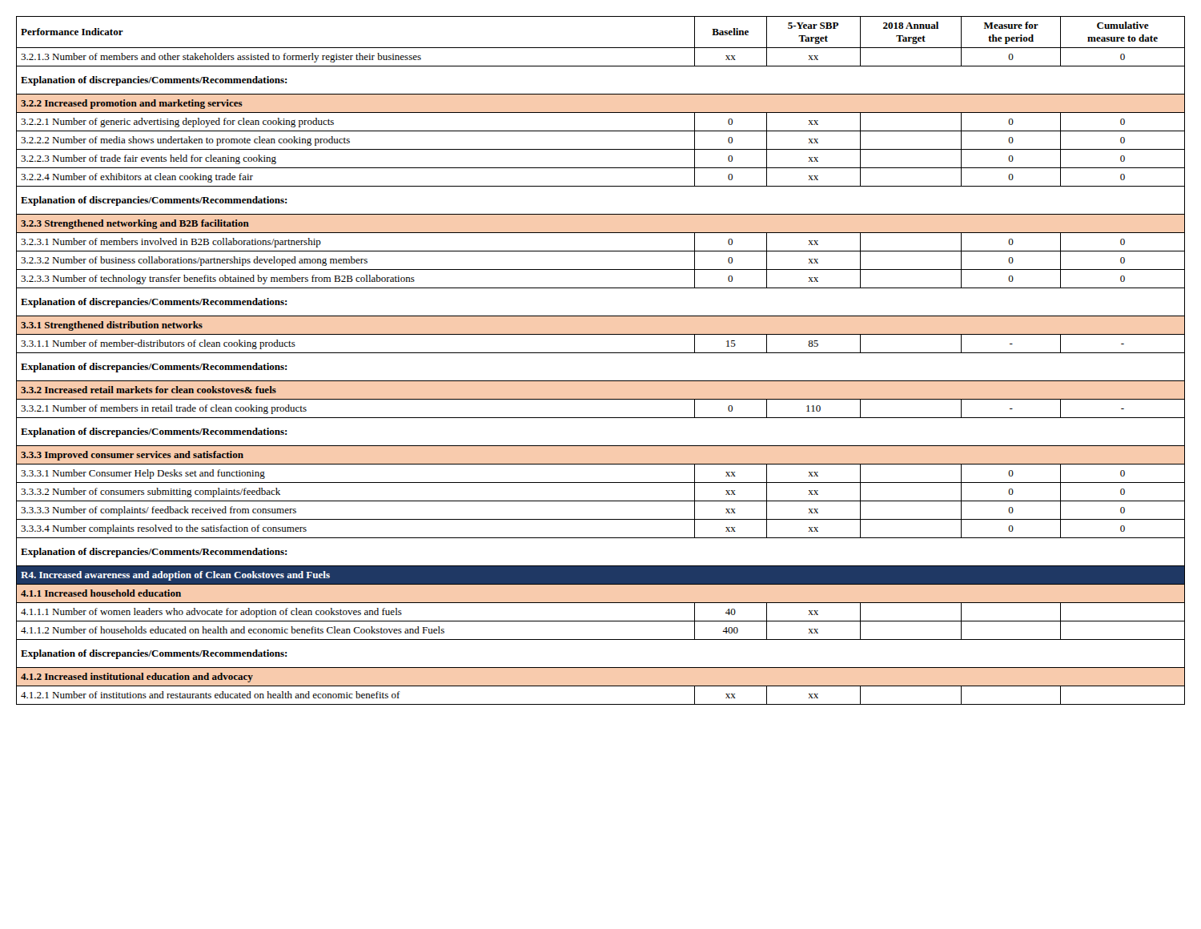| Performance Indicator | Baseline | 5-Year SBP Target | 2018 Annual Target | Measure for the period | Cumulative measure to date |
| --- | --- | --- | --- | --- | --- |
| 3.2.1.3 Number of members and other stakeholders assisted to formerly register their businesses | xx | xx | | 0 | 0 |
| Explanation of discrepancies/Comments/Recommendations: |
| 3.2.2 Increased promotion and marketing services |
| 3.2.2.1 Number of generic advertising deployed for clean cooking products | 0 | xx | | 0 | 0 |
| 3.2.2.2 Number of media shows undertaken to promote clean cooking products | 0 | xx | | 0 | 0 |
| 3.2.2.3 Number of trade fair events held for cleaning cooking | 0 | xx | | 0 | 0 |
| 3.2.2.4 Number of exhibitors at clean cooking trade fair | 0 | xx | | 0 | 0 |
| Explanation of discrepancies/Comments/Recommendations: |
| 3.2.3 Strengthened networking and B2B facilitation |
| 3.2.3.1 Number of members involved in B2B collaborations/partnership | 0 | xx | | 0 | 0 |
| 3.2.3.2 Number of business collaborations/partnerships developed among members | 0 | xx | | 0 | 0 |
| 3.2.3.3 Number of technology transfer benefits obtained by members from B2B collaborations | 0 | xx | | 0 | 0 |
| Explanation of discrepancies/Comments/Recommendations: |
| 3.3.1 Strengthened distribution networks |
| 3.3.1.1 Number of member-distributors of clean cooking products | 15 | 85 | | - | - |
| Explanation of discrepancies/Comments/Recommendations: |
| 3.3.2 Increased retail markets for clean cookstoves& fuels |
| 3.3.2.1 Number of members in retail trade of clean cooking products | 0 | 110 | | - | - |
| Explanation of discrepancies/Comments/Recommendations: |
| 3.3.3 Improved consumer services and satisfaction |
| 3.3.3.1 Number Consumer Help Desks set and functioning | xx | xx | | 0 | 0 |
| 3.3.3.2 Number of consumers submitting complaints/feedback | xx | xx | | 0 | 0 |
| 3.3.3.3 Number of complaints/ feedback received from consumers | xx | xx | | 0 | 0 |
| 3.3.3.4 Number complaints resolved to the satisfaction of consumers | xx | xx | | 0 | 0 |
| Explanation of discrepancies/Comments/Recommendations: |
| R4. Increased awareness and adoption of Clean Cookstoves and Fuels |
| 4.1.1 Increased household education |
| 4.1.1.1 Number of women leaders who advocate for adoption of clean cookstoves and fuels | 40 | xx | | | |
| 4.1.1.2 Number of households educated on health and economic benefits Clean Cookstoves and Fuels | 400 | xx | | | |
| Explanation of discrepancies/Comments/Recommendations: |
| 4.1.2 Increased institutional education and advocacy |
| 4.1.2.1 Number of institutions and restaurants educated on health and economic benefits of | xx | xx | | | |